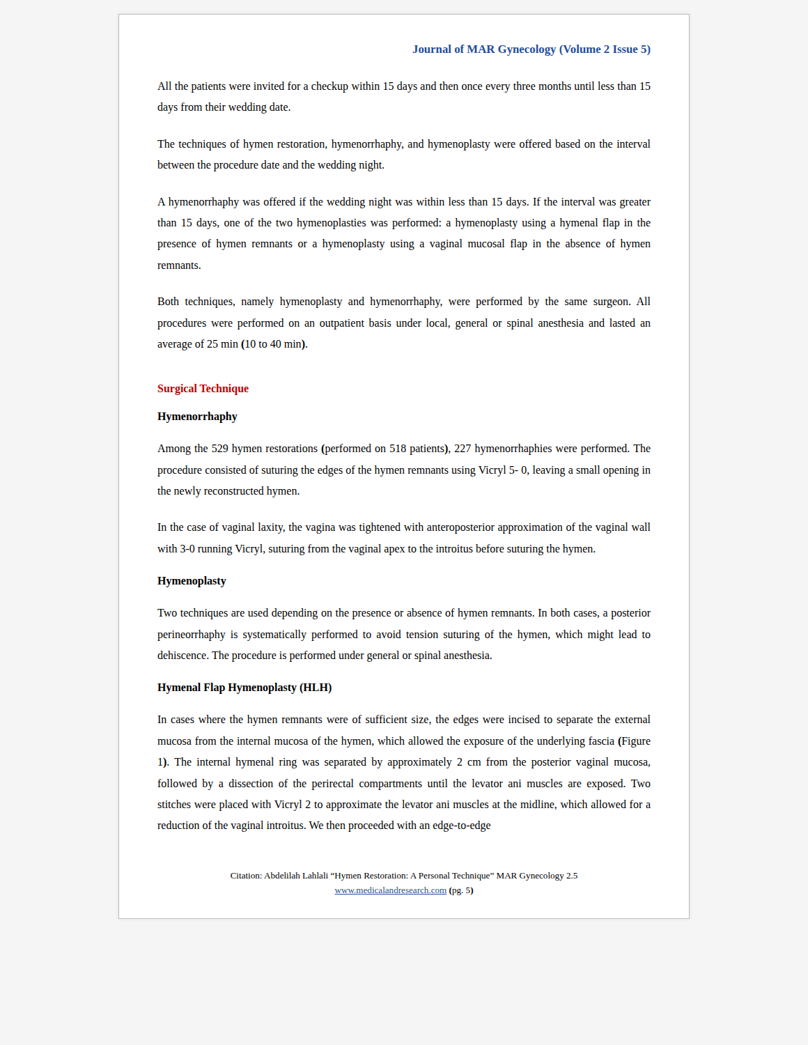Journal of MAR Gynecology (Volume 2 Issue 5)
All the patients were invited for a checkup within 15 days and then once every three months until less than 15 days from their wedding date.
The techniques of hymen restoration, hymenorrhaphy, and hymenoplasty were offered based on the interval between the procedure date and the wedding night.
A hymenorrhaphy was offered if the wedding night was within less than 15 days. If the interval was greater than 15 days, one of the two hymenoplasties was performed: a hymenoplasty using a hymenal flap in the presence of hymen remnants or a hymenoplasty using a vaginal mucosal flap in the absence of hymen remnants.
Both techniques, namely hymenoplasty and hymenorrhaphy, were performed by the same surgeon. All procedures were performed on an outpatient basis under local, general or spinal anesthesia and lasted an average of 25 min (10 to 40 min).
Surgical Technique
Hymenorrhaphy
Among the 529 hymen restorations (performed on 518 patients), 227 hymenorrhaphies were performed. The procedure consisted of suturing the edges of the hymen remnants using Vicryl 5- 0, leaving a small opening in the newly reconstructed hymen.
In the case of vaginal laxity, the vagina was tightened with anteroposterior approximation of the vaginal wall with 3-0 running Vicryl, suturing from the vaginal apex to the introitus before suturing the hymen.
Hymenoplasty
Two techniques are used depending on the presence or absence of hymen remnants. In both cases, a posterior perineorrhaphy is systematically performed to avoid tension suturing of the hymen, which might lead to dehiscence. The procedure is performed under general or spinal anesthesia.
Hymenal Flap Hymenoplasty (HLH)
In cases where the hymen remnants were of sufficient size, the edges were incised to separate the external mucosa from the internal mucosa of the hymen, which allowed the exposure of the underlying fascia (Figure 1). The internal hymenal ring was separated by approximately 2 cm from the posterior vaginal mucosa, followed by a dissection of the perirectal compartments until the levator ani muscles are exposed. Two stitches were placed with Vicryl 2 to approximate the levator ani muscles at the midline, which allowed for a reduction of the vaginal introitus. We then proceeded with an edge-to-edge
Citation: Abdelilah Lahlali “Hymen Restoration: A Personal Technique” MAR Gynecology 2.5
www.medicalandresearch.com (pg. 5)